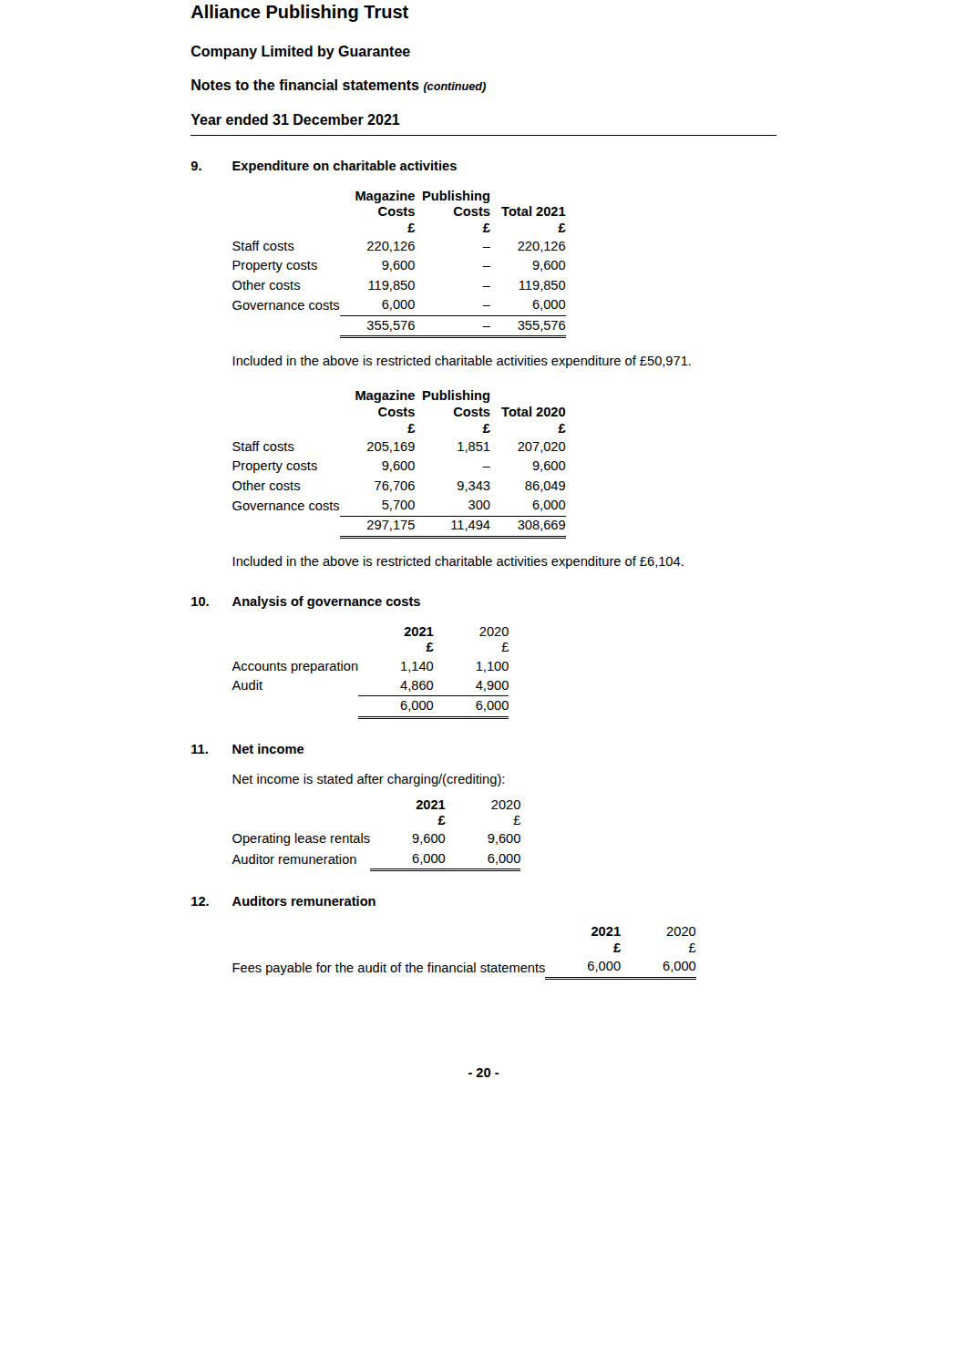Alliance Publishing Trust
Company Limited by Guarantee
Notes to the financial statements (continued)
Year ended 31 December 2021
9. Expenditure on charitable activities
| | Magazine Costs £ | Publishing Costs £ | Total 2021 £ |
| Staff costs | 220,126 | – | 220,126 |
| Property costs | 9,600 | – | 9,600 |
| Other costs | 119,850 | – | 119,850 |
| Governance costs | 6,000 | – | 6,000 |
| | 355,576 | – | 355,576 |
Included in the above is restricted charitable activities expenditure of £50,971.
| | Magazine Costs £ | Publishing Costs £ | Total 2020 £ |
| Staff costs | 205,169 | 1,851 | 207,020 |
| Property costs | 9,600 | – | 9,600 |
| Other costs | 76,706 | 9,343 | 86,049 |
| Governance costs | 5,700 | 300 | 6,000 |
| | 297,175 | 11,494 | 308,669 |
Included in the above is restricted charitable activities expenditure of £6,104.
10. Analysis of governance costs
| | 2021 £ | 2020 £ |
| Accounts preparation | 1,140 | 1,100 |
| Audit | 4,860 | 4,900 |
| | 6,000 | 6,000 |
11. Net income
Net income is stated after charging/(crediting):
| | 2021 £ | 2020 £ |
| Operating lease rentals | 9,600 | 9,600 |
| Auditor remuneration | 6,000 | 6,000 |
12. Auditors remuneration
| | 2021 £ | 2020 £ |
| Fees payable for the audit of the financial statements | 6,000 | 6,000 |
- 20 -